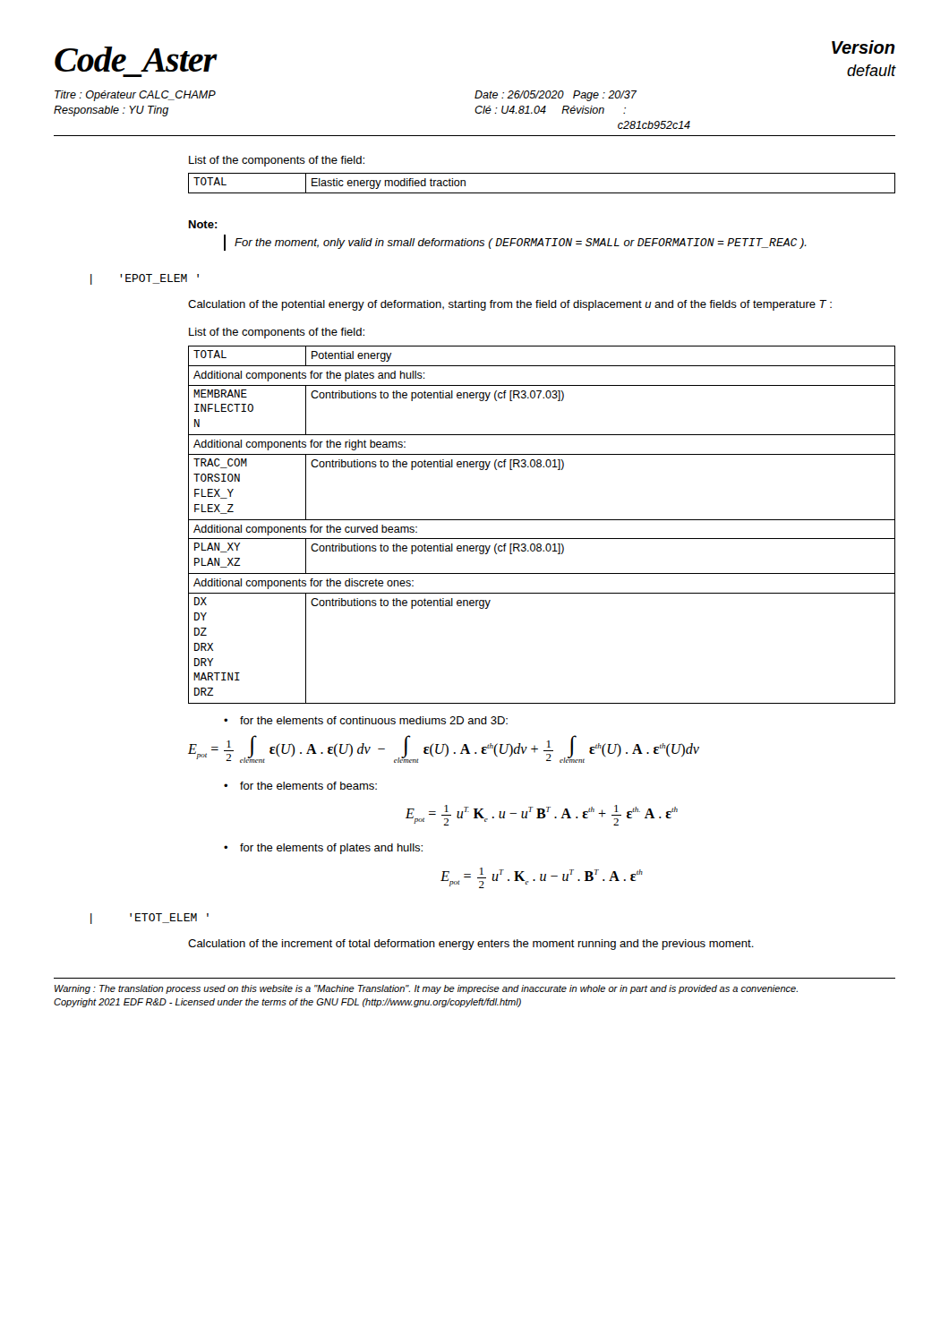Code_Aster
Version
default
| Titre : Opérateur CALC_CHAMP | Date : 26/05/2020 Page : 20/37 |
| Responsable : YU Ting | Clé : U4.81.04 Révision : c281cb952c14 |
List of the components of the field:
| TOTAL | Elastic energy modified traction |
Note:
For the moment, only valid in small deformations ( DEFORMATION = SMALL or DEFORMATION = PETIT_REAC ).
|'EPOT_ELEM '
Calculation of the potential energy of deformation, starting from the field of displacement u and of the fields of temperature T :
List of the components of the field:
| TOTAL | Potential energy |
| Additional components for the plates and hulls: |
| MEMBRANE INFLECTIO N | Contributions to the potential energy (cf [R3.07.03]) |
| Additional components for the right beams: |
| TRAC_COM TORSION FLEX_Y FLEX_Z | Contributions to the potential energy (cf [R3.08.01]) |
| Additional components for the curved beams: |
| PLAN_XY PLAN_XZ | Contributions to the potential energy (cf [R3.08.01]) |
| Additional components for the discrete ones: |
| DX DY DZ DRX DRY MARTINI DRZ | Contributions to the potential energy |
for the elements of continuous mediums 2D and 3D:
Epot = 12 ∫element ε(U) . A . ε(U) dv − ∫element ε(U) . A . εth(U)dv + 12 ∫element εth(U) . A . εth(U)dv
for the elements of beams:
Epot = 12 uT. Ke . u − uT BT . A . εth + 12 εth. A . εth
for the elements of plates and hulls:
Epot = 12 uT . Ke . u − uT . BT . A . εth
| 'ETOT_ELEM '
Calculation of the increment of total deformation energy enters the moment running and the previous moment.
Warning : The translation process used on this website is a "Machine Translation". It may be imprecise and inaccurate in whole or in part and is provided as a convenience.
Copyright 2021 EDF R&D - Licensed under the terms of the GNU FDL (http://www.gnu.org/copyleft/fdl.html)